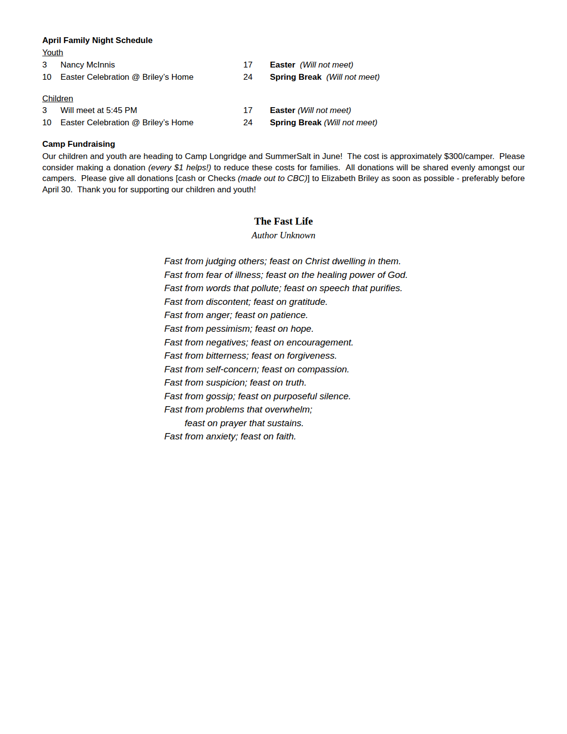April Family Night Schedule
Youth
| 3 | Nancy McInnis | 17 | Easter (Will not meet) |
| 10 | Easter Celebration @ Briley’s Home | 24 | Spring Break (Will not meet) |
Children
| 3 | Will meet at 5:45 PM | 17 | Easter (Will not meet) |
| 10 | Easter Celebration @ Briley’s Home | 24 | Spring Break (Will not meet) |
Camp Fundraising
Our children and youth are heading to Camp Longridge and SummerSalt in June! The cost is approximately $300/camper. Please consider making a donation (every $1 helps!) to reduce these costs for families. All donations will be shared evenly amongst our campers. Please give all donations [cash or Checks (made out to CBC)] to Elizabeth Briley as soon as possible - preferably before April 30. Thank you for supporting our children and youth!
The Fast Life
Author Unknown
Fast from judging others; feast on Christ dwelling in them.
Fast from fear of illness; feast on the healing power of God.
Fast from words that pollute; feast on speech that purifies.
Fast from discontent; feast on gratitude.
Fast from anger; feast on patience.
Fast from pessimism; feast on hope.
Fast from negatives; feast on encouragement.
Fast from bitterness; feast on forgiveness.
Fast from self-concern; feast on compassion.
Fast from suspicion; feast on truth.
Fast from gossip; feast on purposeful silence.
Fast from problems that overwhelm;
feast on prayer that sustains.
Fast from anxiety; feast on faith.